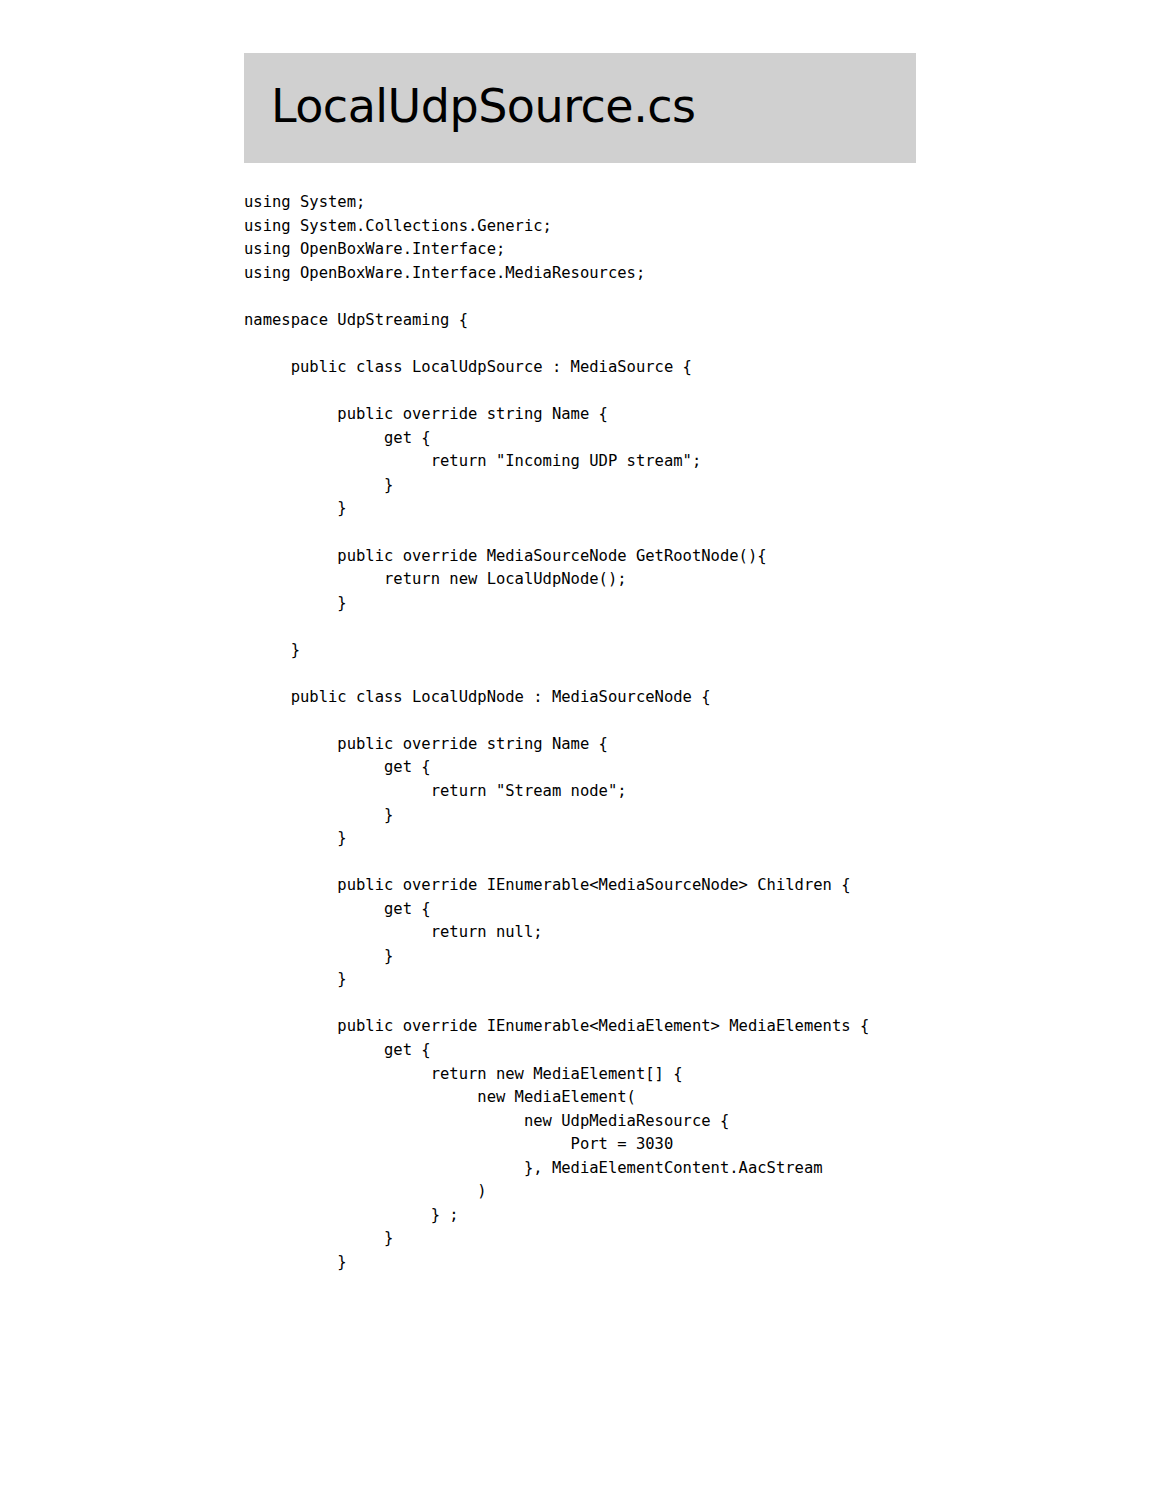LocalUdpSource.cs
using System;
using System.Collections.Generic;
using OpenBoxWare.Interface;
using OpenBoxWare.Interface.MediaResources;

namespace UdpStreaming {

     public class LocalUdpSource : MediaSource {

          public override string Name {
               get {
                    return "Incoming UDP stream";
               }
          }

          public override MediaSourceNode GetRootNode(){
               return new LocalUdpNode();
          }

     }

     public class LocalUdpNode : MediaSourceNode {

          public override string Name {
               get {
                    return "Stream node";
               }
          }

          public override IEnumerable<MediaSourceNode> Children {
               get {
                    return null;
               }
          }

          public override IEnumerable<MediaElement> MediaElements {
               get {
                    return new MediaElement[] {
                         new MediaElement(
                              new UdpMediaResource {
                                   Port = 3030
                              }, MediaElementContent.AacStream
                         )
                    } ;
               }
          }